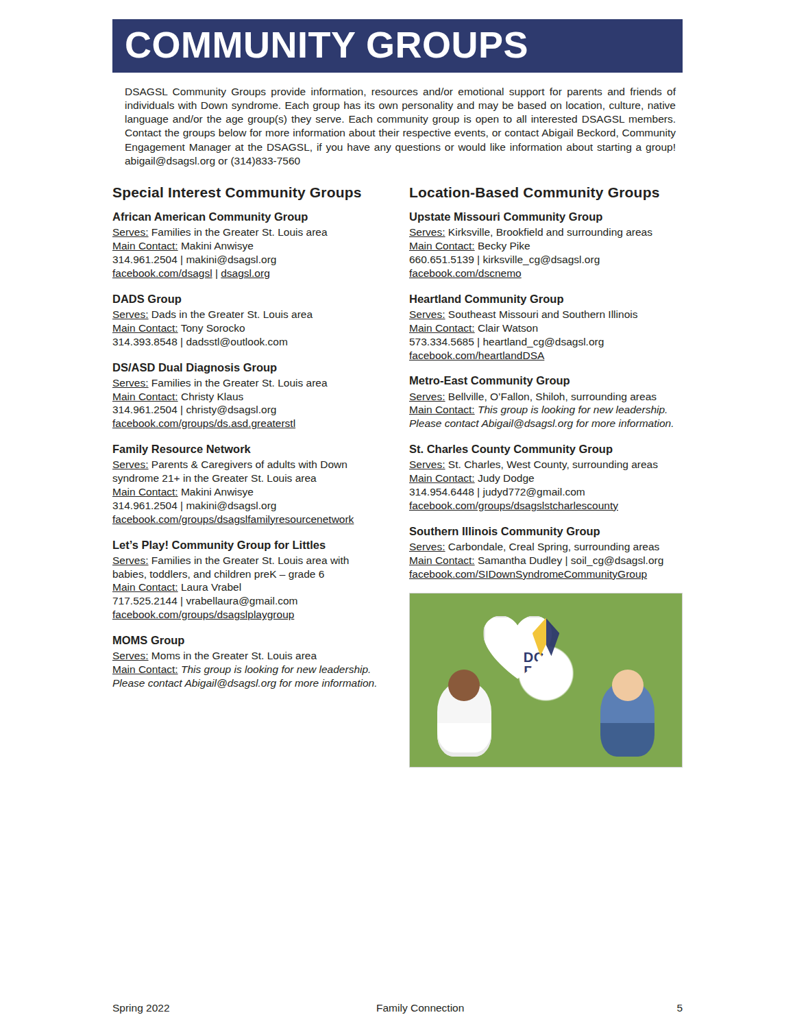Community Groups
DSAGSL Community Groups provide information, resources and/or emotional support for parents and friends of individuals with Down syndrome. Each group has its own personality and may be based on location, culture, native language and/or the age group(s) they serve. Each community group is open to all interested DSAGSL members. Contact the groups below for more information about their respective events, or contact Abigail Beckord, Community Engagement Manager at the DSAGSL, if you have any questions or would like information about starting a group! abigail@dsagsl.org or (314)833-7560
Special Interest Community Groups
African American Community Group
Serves: Families in the Greater St. Louis area
Main Contact: Makini Anwisye
314.961.2504 | makini@dsagsl.org
facebook.com/dsagsl | dsagsl.org
DADS Group
Serves: Dads in the Greater St. Louis area
Main Contact: Tony Sorocko
314.393.8548 | dadsstl@outlook.com
DS/ASD Dual Diagnosis Group
Serves: Families in the Greater St. Louis area
Main Contact: Christy Klaus
314.961.2504 | christy@dsagsl.org
facebook.com/groups/ds.asd.greaterstl
Family Resource Network
Serves: Parents & Caregivers of adults with Down syndrome 21+ in the Greater St. Louis area
Main Contact: Makini Anwisye
314.961.2504 | makini@dsagsl.org
facebook.com/groups/dsagslfamilyresourcenetwork
Let’s Play! Community Group for Littles
Serves: Families in the Greater St. Louis area with babies, toddlers, and children preK – grade 6
Main Contact: Laura Vrabel
717.525.2144 | vrabellaura@gmail.com
facebook.com/groups/dsagslplaygroup
MOMS Group
Serves: Moms in the Greater St. Louis area
Main Contact: This group is looking for new leadership.
Please contact Abigail@dsagsl.org for more information.
Location-Based Community Groups
Upstate Missouri Community Group
Serves: Kirksville, Brookfield and surrounding areas
Main Contact: Becky Pike
660.651.5139 | kirksville_cg@dsagsl.org
facebook.com/dscnemo
Heartland Community Group
Serves: Southeast Missouri and Southern Illinois
Main Contact: Clair Watson
573.334.5685 | heartland_cg@dsagsl.org
facebook.com/heartlandDSA
Metro-East Community Group
Serves: Bellville, O’Fallon, Shiloh, surrounding areas
Main Contact: This group is looking for new leadership.
Please contact Abigail@dsagsl.org for more information.
St. Charles County Community Group
Serves: St. Charles, West County, surrounding areas
Main Contact: Judy Dodge
314.954.6448 | judyd772@gmail.com
facebook.com/groups/dsagslstcharlescounty
Southern Illinois Community Group
Serves: Carbondale, Creal Spring, surrounding areas
Main Contact: Samantha Dudley | soil_cg@dsagsl.org
facebook.com/SIDownSyndromeCommunityGroup
DOWN RIGHT PERFECT
Spring 2022
Family Connection
5